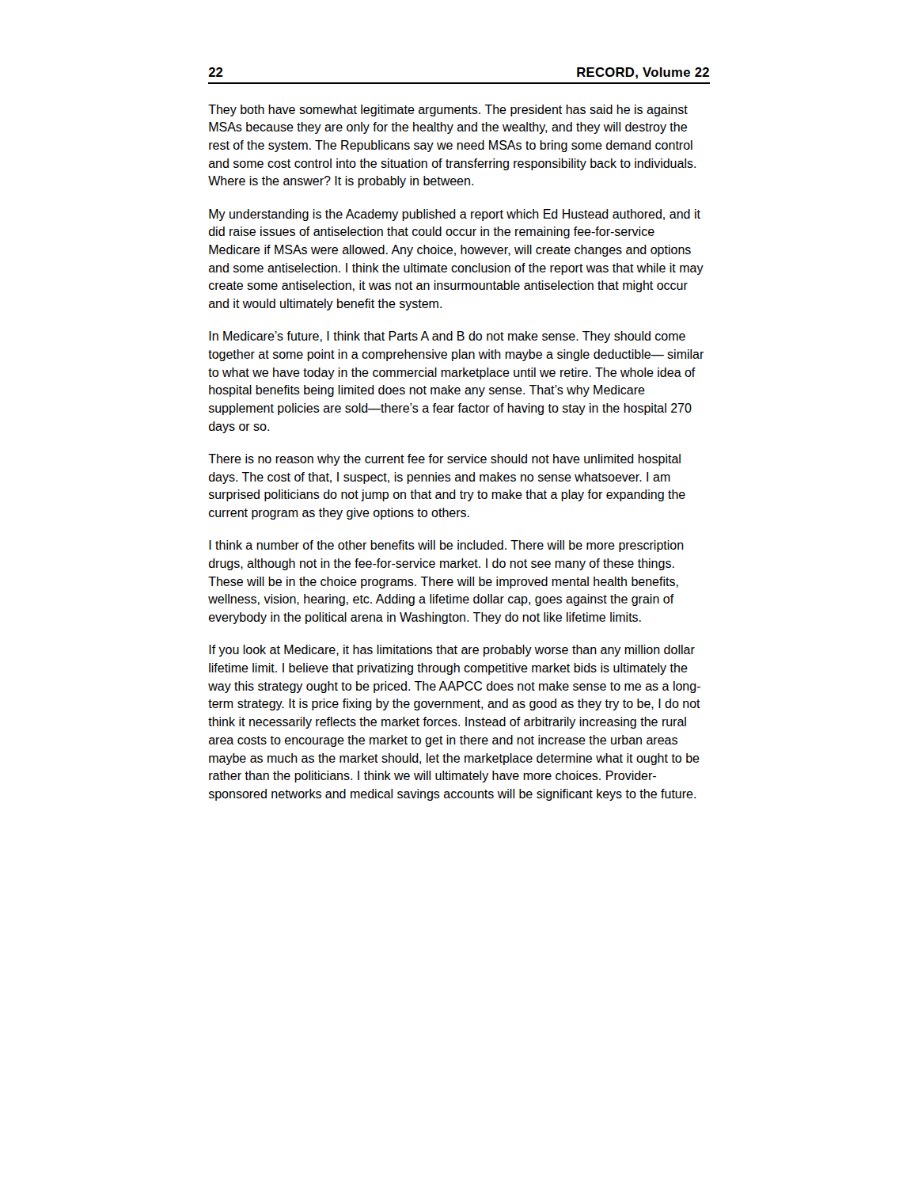22 RECORD, Volume 22
They both have somewhat legitimate arguments. The president has said he is against MSAs because they are only for the healthy and the wealthy, and they will destroy the rest of the system. The Republicans say we need MSAs to bring some demand control and some cost control into the situation of transferring responsibility back to individuals. Where is the answer? It is probably in between.
My understanding is the Academy published a report which Ed Hustead authored, and it did raise issues of antiselection that could occur in the remaining fee-for-service Medicare if MSAs were allowed. Any choice, however, will create changes and options and some antiselection. I think the ultimate conclusion of the report was that while it may create some antiselection, it was not an insurmountable antiselection that might occur and it would ultimately benefit the system.
In Medicare’s future, I think that Parts A and B do not make sense. They should come together at some point in a comprehensive plan with maybe a single deductible— similar to what we have today in the commercial marketplace until we retire. The whole idea of hospital benefits being limited does not make any sense. That’s why Medicare supplement policies are sold—there’s a fear factor of having to stay in the hospital 270 days or so.
There is no reason why the current fee for service should not have unlimited hospital days. The cost of that, I suspect, is pennies and makes no sense whatsoever. I am surprised politicians do not jump on that and try to make that a play for expanding the current program as they give options to others.
I think a number of the other benefits will be included. There will be more prescription drugs, although not in the fee-for-service market. I do not see many of these things. These will be in the choice programs. There will be improved mental health benefits, wellness, vision, hearing, etc. Adding a lifetime dollar cap, goes against the grain of everybody in the political arena in Washington. They do not like lifetime limits.
If you look at Medicare, it has limitations that are probably worse than any million dollar lifetime limit. I believe that privatizing through competitive market bids is ultimately the way this strategy ought to be priced. The AAPCC does not make sense to me as a long-term strategy. It is price fixing by the government, and as good as they try to be, I do not think it necessarily reflects the market forces. Instead of arbitrarily increasing the rural area costs to encourage the market to get in there and not increase the urban areas maybe as much as the market should, let the marketplace determine what it ought to be rather than the politicians. I think we will ultimately have more choices. Provider-sponsored networks and medical savings accounts will be significant keys to the future.